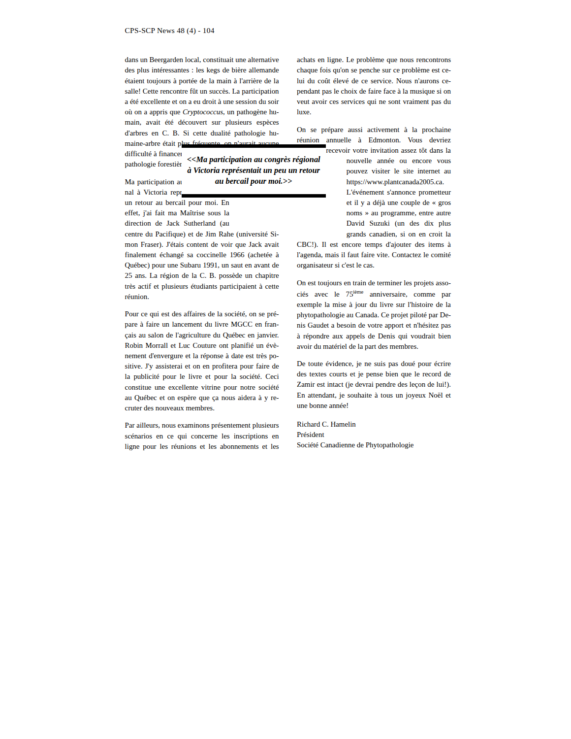CPS-SCP News 48 (4) - 104
<<Ma participation au congrès régional à Victoria représentait un peu un retour au bercail pour moi.>>
dans un Beergarden local, constituait une alternative des plus intéressantes : les kegs de bière allemande étaient toujours à portée de la main à l'arrière de la salle! Cette rencontre fût un succès. La participation a été excellente et on a eu droit à une session du soir où on a appris que Cryptococcus, un pathogène humain, avait été découvert sur plusieurs espèces d'arbres en C. B. Si cette dualité pathologie humaine-arbre était plus fréquente, on n'aurait aucune difficulté à financer la recherche en pathologie forestière!
Ma participation au congrès régional à Victoria représentait un peu un retour au bercail pour moi. En effet, j'ai fait ma Maîtrise sous la direction de Jack Sutherland (au centre du Pacifique) et de Jim Rahe (université Simon Fraser). J'étais content de voir que Jack avait finalement échangé sa coccinelle 1966 (achetée à Québec) pour une Subaru 1991, un saut en avant de 25 ans. La région de la C. B. possède un chapitre très actif et plusieurs étudiants participaient à cette réunion.
Pour ce qui est des affaires de la société, on se prépare à faire un lancement du livre MGCC en français au salon de l'agriculture du Québec en janvier. Robin Morrall et Luc Couture ont planifié un évènement d'envergure et la réponse à date est très positive. J'y assisterai et on en profitera pour faire de la publicité pour le livre et pour la société. Ceci constitue une excellente vitrine pour notre société au Québec et on espère que ça nous aidera à y recruter des nouveaux membres.
Par ailleurs, nous examinons présentement plusieurs scénarios en ce qui concerne les inscriptions en ligne pour les réunions et les abonnements et les achats en ligne. Le problème que nous rencontrons chaque fois qu'on se penche sur ce problème est celui du coût élevé de ce service. Nous n'aurons cependant pas le choix de faire face à la musique si on veut avoir ces services qui ne sont vraiment pas du luxe.
On se prépare aussi activement à la prochaine réunion annuelle à Edmonton. Vous devriez d'ailleurs recevoir votre invitation assez tôt dans la nouvelle année ou encore vous pouvez visiter le site internet au https://www.plantcanada2005.ca. L'événement s'annonce prometteur et il y a déjà une couple de « gros noms » au programme, entre autre David Suzuki (un des dix plus grands canadien, si on en croit la CBC!). Il est encore temps d'ajouter des items à l'agenda, mais il faut faire vite. Contactez le comité organisateur si c'est le cas.
On est toujours en train de terminer les projets associés avec le 75ième anniversaire, comme par exemple la mise à jour du livre sur l'histoire de la phytopathologie au Canada. Ce projet piloté par Denis Gaudet a besoin de votre apport et n'hésitez pas à répondre aux appels de Denis qui voudrait bien avoir du matériel de la part des membres.
De toute évidence, je ne suis pas doué pour écrire des textes courts et je pense bien que le record de Zamir est intact (je devrai pendre des leçon de lui!). En attendant, je souhaite à tous un joyeux Noël et une bonne année!
Richard C. Hamelin
Président
Société Canadienne de Phytopathologie